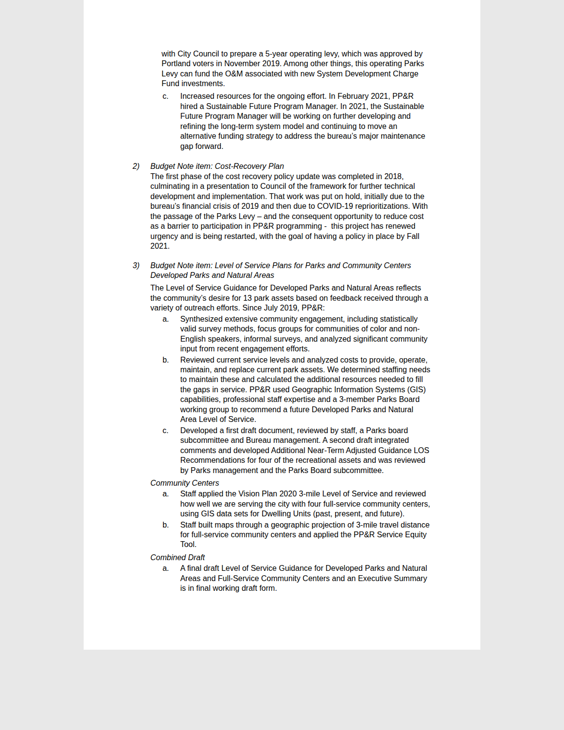with City Council to prepare a 5-year operating levy, which was approved by Portland voters in November 2019. Among other things, this operating Parks Levy can fund the O&M associated with new System Development Charge Fund investments.
c. Increased resources for the ongoing effort. In February 2021, PP&R hired a Sustainable Future Program Manager. In 2021, the Sustainable Future Program Manager will be working on further developing and refining the long-term system model and continuing to move an alternative funding strategy to address the bureau’s major maintenance gap forward.
2)
Budget Note item: Cost-Recovery Plan
The first phase of the cost recovery policy update was completed in 2018, culminating in a presentation to Council of the framework for further technical development and implementation. That work was put on hold, initially due to the bureau’s financial crisis of 2019 and then due to COVID-19 reprioritizations. With the passage of the Parks Levy – and the consequent opportunity to reduce cost as a barrier to participation in PP&R programming - this project has renewed urgency and is being restarted, with the goal of having a policy in place by Fall 2021.
3)
Budget Note item: Level of Service Plans for Parks and Community Centers
Developed Parks and Natural Areas
The Level of Service Guidance for Developed Parks and Natural Areas reflects the community’s desire for 13 park assets based on feedback received through a variety of outreach efforts. Since July 2019, PP&R:
a. Synthesized extensive community engagement, including statistically valid survey methods, focus groups for communities of color and non-English speakers, informal surveys, and analyzed significant community input from recent engagement efforts.
b. Reviewed current service levels and analyzed costs to provide, operate, maintain, and replace current park assets. We determined staffing needs to maintain these and calculated the additional resources needed to fill the gaps in service. PP&R used Geographic Information Systems (GIS) capabilities, professional staff expertise and a 3-member Parks Board working group to recommend a future Developed Parks and Natural Area Level of Service.
c. Developed a first draft document, reviewed by staff, a Parks board subcommittee and Bureau management. A second draft integrated comments and developed Additional Near-Term Adjusted Guidance LOS Recommendations for four of the recreational assets and was reviewed by Parks management and the Parks Board subcommittee.
Community Centers
a. Staff applied the Vision Plan 2020 3-mile Level of Service and reviewed how well we are serving the city with four full-service community centers, using GIS data sets for Dwelling Units (past, present, and future).
b. Staff built maps through a geographic projection of 3-mile travel distance for full-service community centers and applied the PP&R Service Equity Tool.
Combined Draft
a. A final draft Level of Service Guidance for Developed Parks and Natural Areas and Full-Service Community Centers and an Executive Summary is in final working draft form.